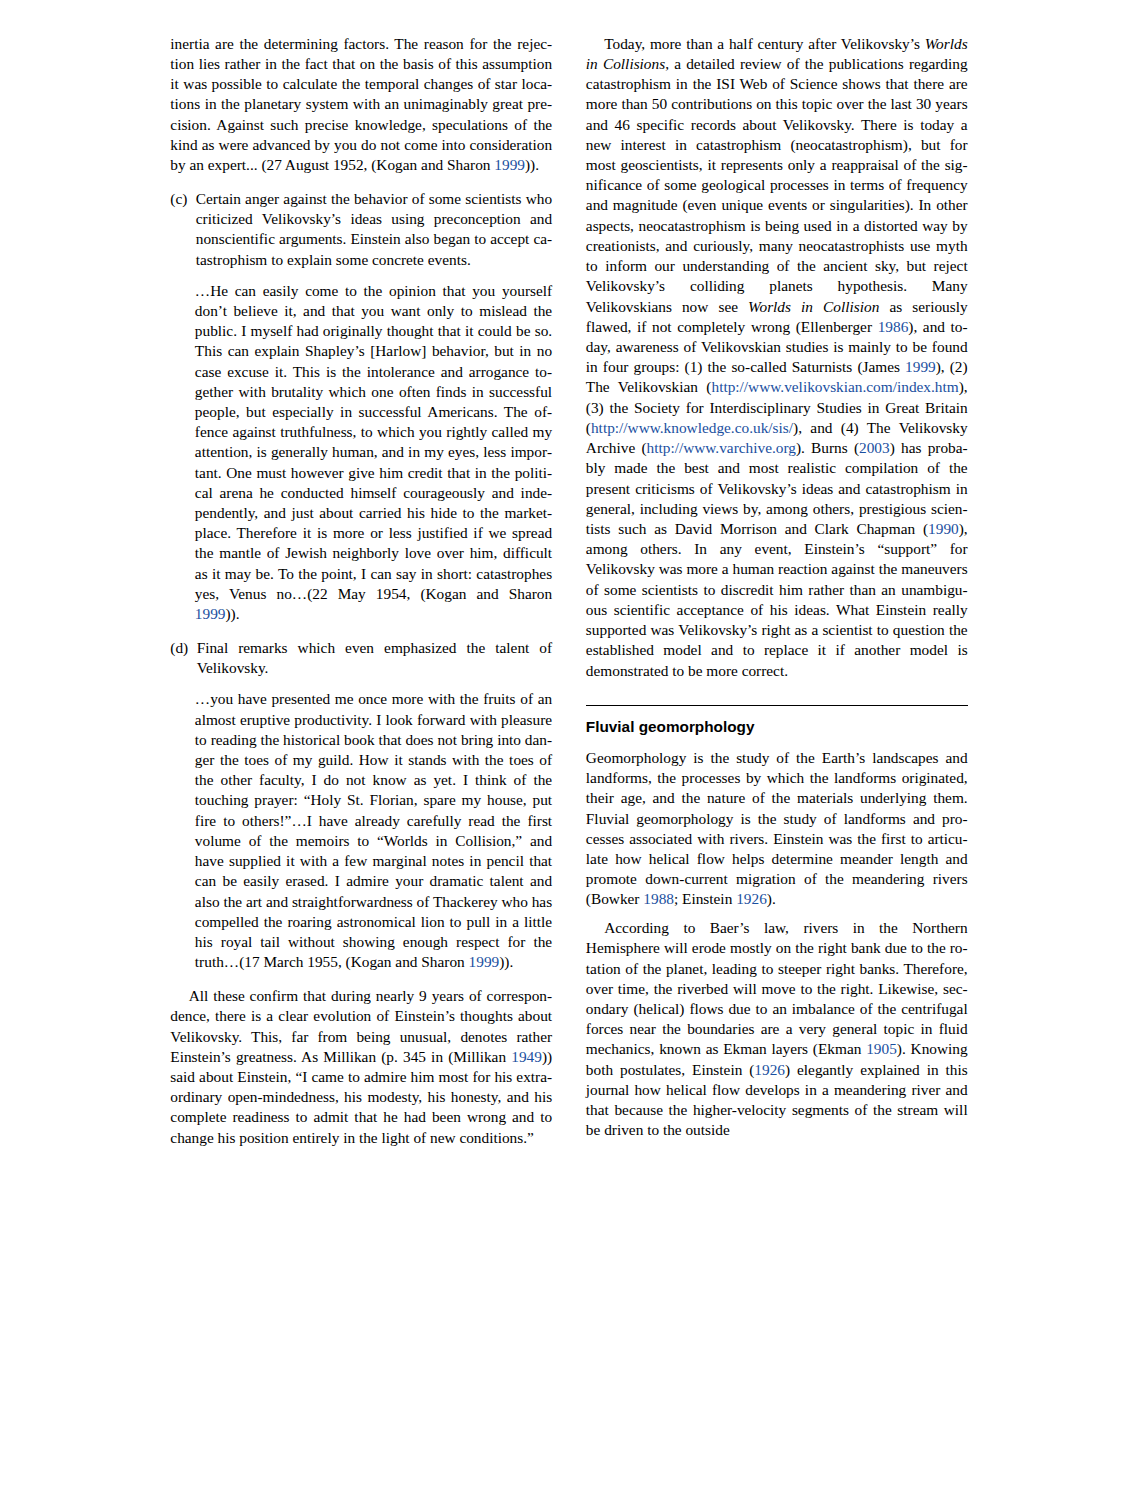inertia are the determining factors. The reason for the rejection lies rather in the fact that on the basis of this assumption it was possible to calculate the temporal changes of star locations in the planetary system with an unimaginably great precision. Against such precise knowledge, speculations of the kind as were advanced by you do not come into consideration by an expert... (27 August 1952, (Kogan and Sharon 1999)).
(c) Certain anger against the behavior of some scientists who criticized Velikovsky’s ideas using preconception and nonscientific arguments. Einstein also began to accept catastrophism to explain some concrete events.
…He can easily come to the opinion that you yourself don’t believe it, and that you want only to mislead the public. I myself had originally thought that it could be so. This can explain Shapley’s [Harlow] behavior, but in no case excuse it. This is the intolerance and arrogance together with brutality which one often finds in successful people, but especially in successful Americans. The offence against truthfulness, to which you rightly called my attention, is generally human, and in my eyes, less important. One must however give him credit that in the political arena he conducted himself courageously and independently, and just about carried his hide to the marketplace. Therefore it is more or less justified if we spread the mantle of Jewish neighborly love over him, difficult as it may be. To the point, I can say in short: catastrophes yes, Venus no…(22 May 1954, (Kogan and Sharon 1999)).
(d) Final remarks which even emphasized the talent of Velikovsky.
…you have presented me once more with the fruits of an almost eruptive productivity. I look forward with pleasure to reading the historical book that does not bring into danger the toes of my guild. How it stands with the toes of the other faculty, I do not know as yet. I think of the touching prayer: “Holy St. Florian, spare my house, put fire to others!”…I have already carefully read the first volume of the memoirs to “Worlds in Collision,” and have supplied it with a few marginal notes in pencil that can be easily erased. I admire your dramatic talent and also the art and straightforwardness of Thackerey who has compelled the roaring astronomical lion to pull in a little his royal tail without showing enough respect for the truth…(17 March 1955, (Kogan and Sharon 1999)).
All these confirm that during nearly 9 years of correspondence, there is a clear evolution of Einstein’s thoughts about Velikovsky. This, far from being unusual, denotes rather Einstein’s greatness. As Millikan (p. 345 in (Millikan 1949)) said about Einstein, “I came to admire him most for his extraordinary open-mindedness, his modesty, his honesty, and his complete readiness to admit that he had been wrong and to change his position entirely in the light of new conditions.”
Today, more than a half century after Velikovsky’s Worlds in Collisions, a detailed review of the publications regarding catastrophism in the ISI Web of Science shows that there are more than 50 contributions on this topic over the last 30 years and 46 specific records about Velikovsky. There is today a new interest in catastrophism (neocatastrophism), but for most geoscientists, it represents only a reappraisal of the significance of some geological processes in terms of frequency and magnitude (even unique events or singularities). In other aspects, neocatastrophism is being used in a distorted way by creationists, and curiously, many neocatastrophists use myth to inform our understanding of the ancient sky, but reject Velikovsky’s colliding planets hypothesis. Many Velikovskians now see Worlds in Collision as seriously flawed, if not completely wrong (Ellenberger 1986), and today, awareness of Velikovskian studies is mainly to be found in four groups: (1) the so-called Saturnists (James 1999), (2) The Velikovskian (http://www.velikovskian.com/index.htm), (3) the Society for Interdisciplinary Studies in Great Britain (http://www.knowledge.co.uk/sis/), and (4) The Velikovsky Archive (http://www.varchive.org). Burns (2003) has probably made the best and most realistic compilation of the present criticisms of Velikovsky’s ideas and catastrophism in general, including views by, among others, prestigious scientists such as David Morrison and Clark Chapman (1990), among others. In any event, Einstein’s “support” for Velikovsky was more a human reaction against the maneuvers of some scientists to discredit him rather than an unambiguous scientific acceptance of his ideas. What Einstein really supported was Velikovsky’s right as a scientist to question the established model and to replace it if another model is demonstrated to be more correct.
Fluvial geomorphology
Geomorphology is the study of the Earth’s landscapes and landforms, the processes by which the landforms originated, their age, and the nature of the materials underlying them. Fluvial geomorphology is the study of landforms and processes associated with rivers. Einstein was the first to articulate how helical flow helps determine meander length and promote down-current migration of the meandering rivers (Bowker 1988; Einstein 1926).
According to Baer’s law, rivers in the Northern Hemisphere will erode mostly on the right bank due to the rotation of the planet, leading to steeper right banks. Therefore, over time, the riverbed will move to the right. Likewise, secondary (helical) flows due to an imbalance of the centrifugal forces near the boundaries are a very general topic in fluid mechanics, known as Ekman layers (Ekman 1905). Knowing both postulates, Einstein (1926) elegantly explained in this journal how helical flow develops in a meandering river and that because the higher-velocity segments of the stream will be driven to the outside